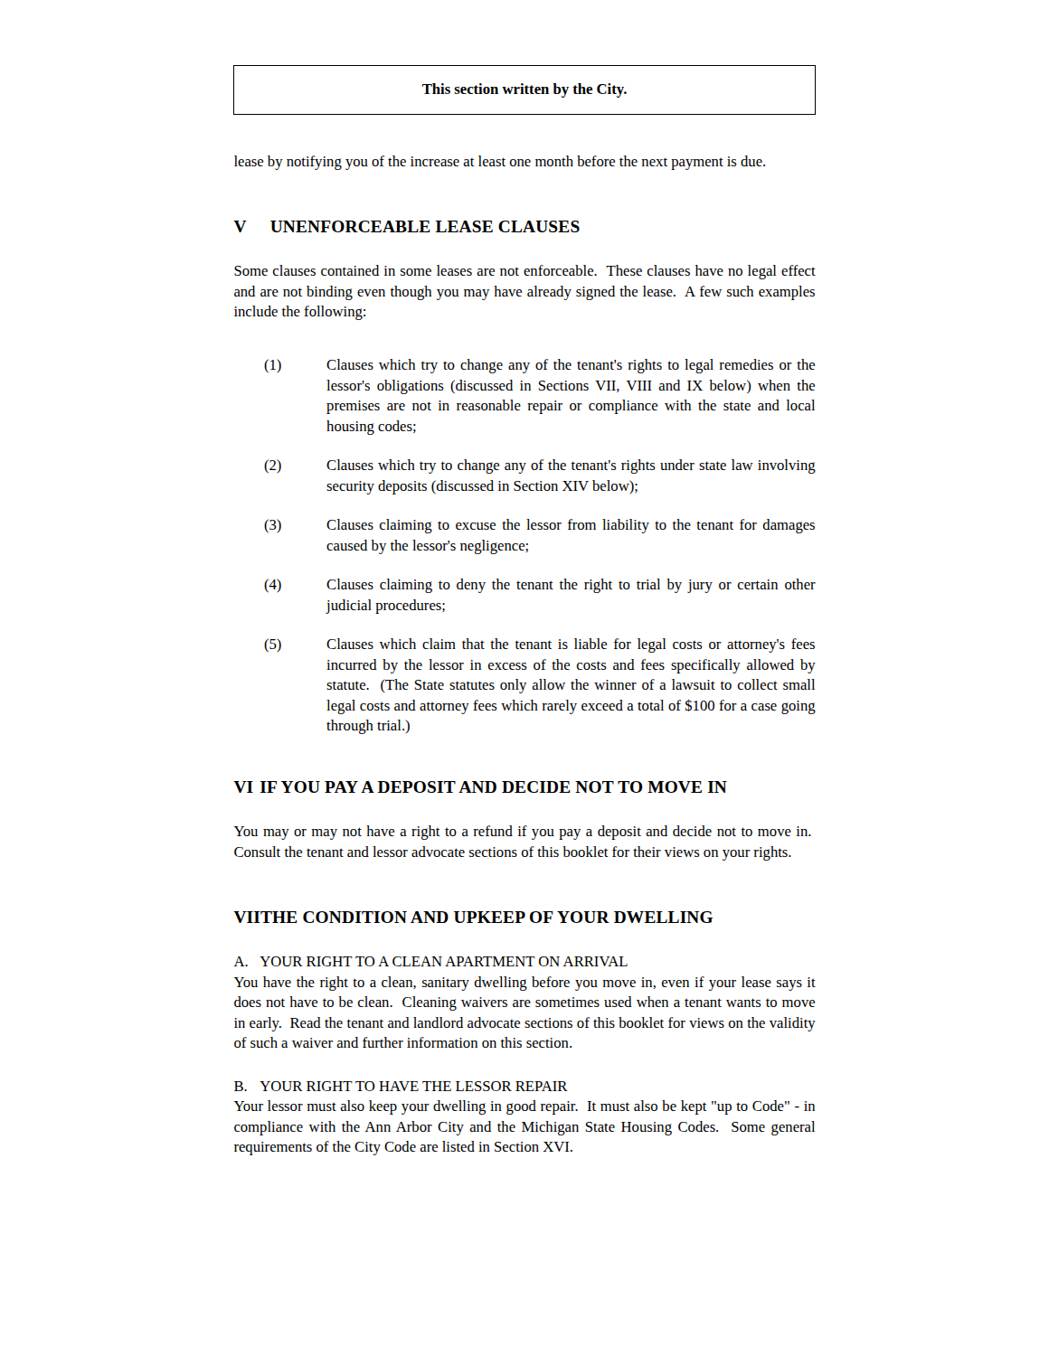This section written by the City.
lease by notifying you of the increase at least one month before the next payment is due.
VUNENFORCEABLE LEASE CLAUSES
Some clauses contained in some leases are not enforceable. These clauses have no legal effect and are not binding even though you may have already signed the lease. A few such examples include the following:
(1) Clauses which try to change any of the tenant's rights to legal remedies or the lessor's obligations (discussed in Sections VII, VIII and IX below) when the premises are not in reasonable repair or compliance with the state and local housing codes;
(2) Clauses which try to change any of the tenant's rights under state law involving security deposits (discussed in Section XIV below);
(3) Clauses claiming to excuse the lessor from liability to the tenant for damages caused by the lessor's negligence;
(4) Clauses claiming to deny the tenant the right to trial by jury or certain other judicial procedures;
(5) Clauses which claim that the tenant is liable for legal costs or attorney's fees incurred by the lessor in excess of the costs and fees specifically allowed by statute. (The State statutes only allow the winner of a lawsuit to collect small legal costs and attorney fees which rarely exceed a total of $100 for a case going through trial.)
VIIF YOU PAY A DEPOSIT AND DECIDE NOT TO MOVE IN
You may or may not have a right to a refund if you pay a deposit and decide not to move in. Consult the tenant and lessor advocate sections of this booklet for their views on your rights.
VIITHE CONDITION AND UPKEEP OF YOUR DWELLING
A. YOUR RIGHT TO A CLEAN APARTMENT ON ARRIVAL
You have the right to a clean, sanitary dwelling before you move in, even if your lease says it does not have to be clean. Cleaning waivers are sometimes used when a tenant wants to move in early. Read the tenant and landlord advocate sections of this booklet for views on the validity of such a waiver and further information on this section.
B. YOUR RIGHT TO HAVE THE LESSOR REPAIR
Your lessor must also keep your dwelling in good repair. It must also be kept "up to Code" - in compliance with the Ann Arbor City and the Michigan State Housing Codes. Some general requirements of the City Code are listed in Section XVI.